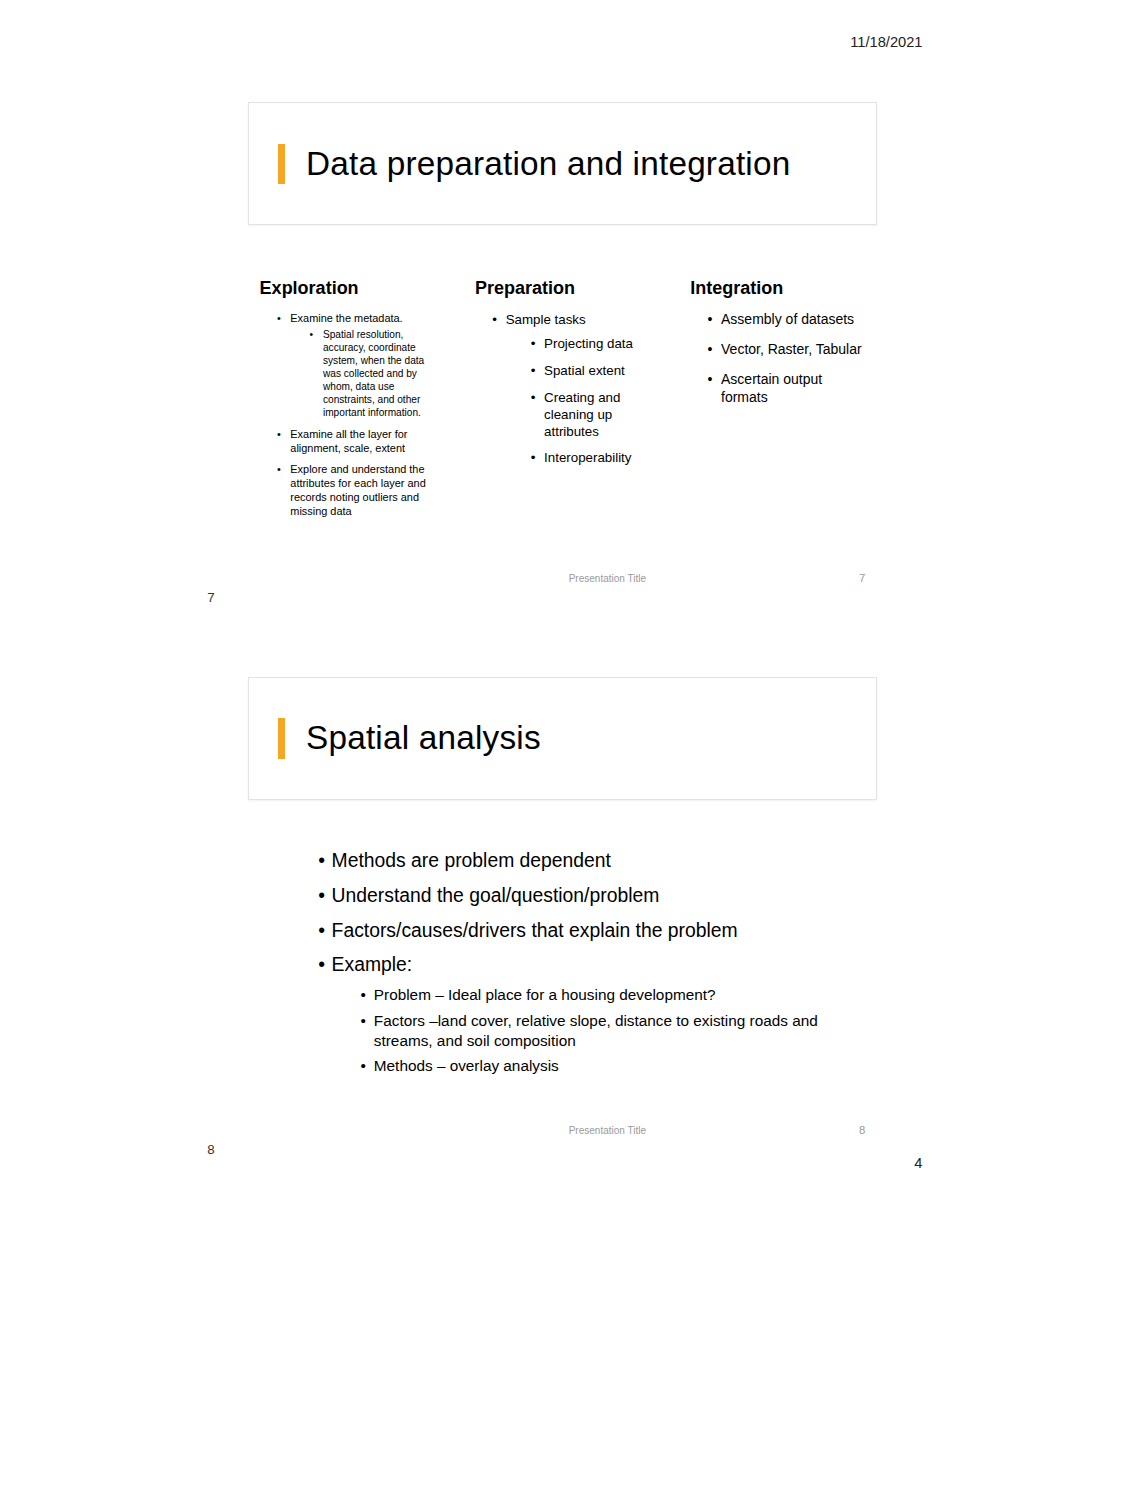11/18/2021
Data preparation and integration
Exploration
Examine the metadata.
Spatial resolution, accuracy, coordinate system, when the data was collected and by whom, data use constraints, and other important information.
Examine all the layer for alignment, scale, extent
Explore and understand the attributes for each layer and records noting outliers and missing data
Preparation
Sample tasks
Projecting data
Spatial extent
Creating and cleaning up attributes
Interoperability
Integration
Assembly of datasets
Vector, Raster, Tabular
Ascertain output formats
Presentation Title
7
7
Spatial analysis
Methods are problem dependent
Understand the goal/question/problem
Factors/causes/drivers that explain the problem
Example:
Problem – Ideal place for a housing development?
Factors –land cover, relative slope, distance to existing roads and streams, and soil composition
Methods – overlay analysis
Presentation Title
8
8
4